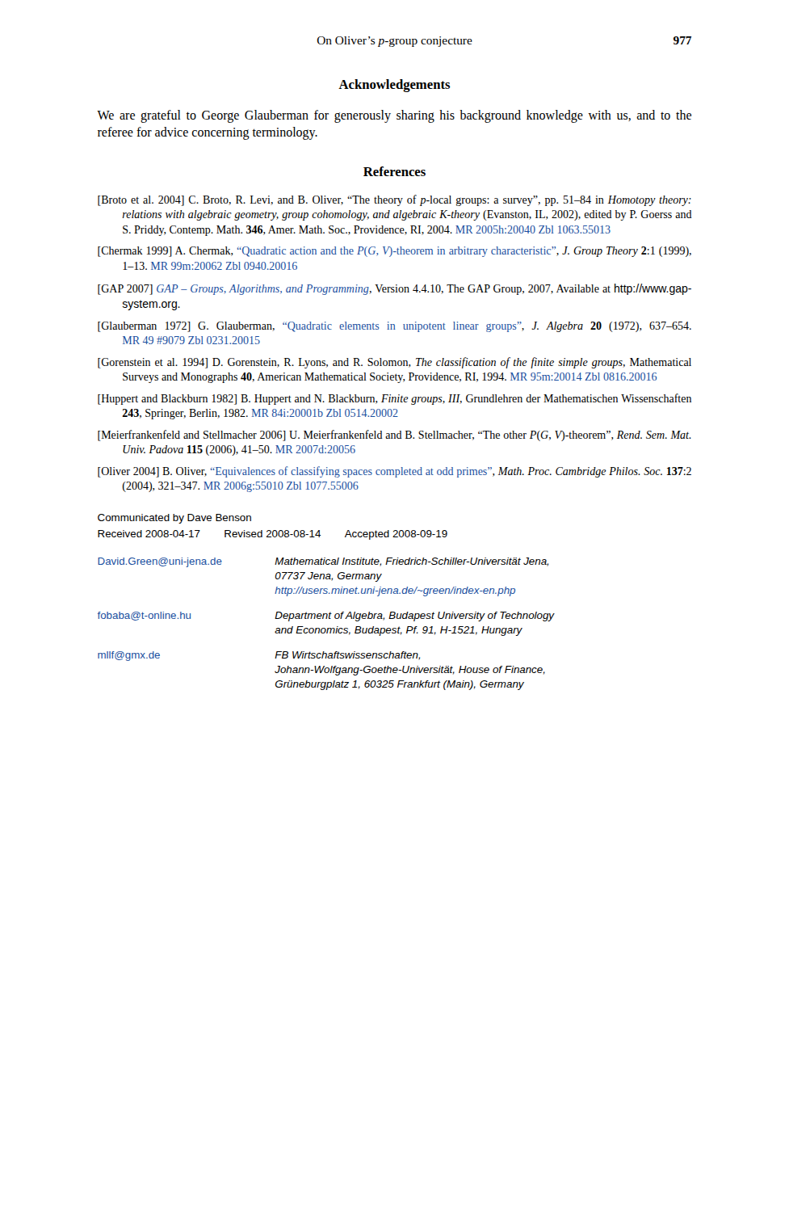On Oliver’s p-group conjecture 977
Acknowledgements
We are grateful to George Glauberman for generously sharing his background knowledge with us, and to the referee for advice concerning terminology.
References
[Broto et al. 2004] C. Broto, R. Levi, and B. Oliver, “The theory of p-local groups: a survey”, pp. 51–84 in Homotopy theory: relations with algebraic geometry, group cohomology, and algebraic K-theory (Evanston, IL, 2002), edited by P. Goerss and S. Priddy, Contemp. Math. 346, Amer. Math. Soc., Providence, RI, 2004. MR 2005h:20040 Zbl 1063.55013
[Chermak 1999] A. Chermak, “Quadratic action and the P(G, V)-theorem in arbitrary characteristic”, J. Group Theory 2:1 (1999), 1–13. MR 99m:20062 Zbl 0940.20016
[GAP 2007] GAP – Groups, Algorithms, and Programming, Version 4.4.10, The GAP Group, 2007, Available at http://www.gap-system.org.
[Glauberman 1972] G. Glauberman, “Quadratic elements in unipotent linear groups”, J. Algebra 20 (1972), 637–654. MR 49 #9079 Zbl 0231.20015
[Gorenstein et al. 1994] D. Gorenstein, R. Lyons, and R. Solomon, The classification of the finite simple groups, Mathematical Surveys and Monographs 40, American Mathematical Society, Providence, RI, 1994. MR 95m:20014 Zbl 0816.20016
[Huppert and Blackburn 1982] B. Huppert and N. Blackburn, Finite groups, III, Grundlehren der Mathematischen Wissenschaften 243, Springer, Berlin, 1982. MR 84i:20001b Zbl 0514.20002
[Meierfrankenfeld and Stellmacher 2006] U. Meierfrankenfeld and B. Stellmacher, “The other P(G, V)-theorem”, Rend. Sem. Mat. Univ. Padova 115 (2006), 41–50. MR 2007d:20056
[Oliver 2004] B. Oliver, “Equivalences of classifying spaces completed at odd primes”, Math. Proc. Cambridge Philos. Soc. 137:2 (2004), 321–347. MR 2006g:55010 Zbl 1077.55006
Communicated by Dave Benson
Received 2008-04-17 Revised 2008-08-14 Accepted 2008-09-19
| David.Green@uni-jena.de | Mathematical Institute, Friedrich-Schiller-Universität Jena, 07737 Jena, Germany http://users.minet.uni-jena.de/~green/index-en.php |
| fobaba@t-online.hu | Department of Algebra, Budapest University of Technology and Economics, Budapest, Pf. 91, H-1521, Hungary |
| mllf@gmx.de | FB Wirtschaftswissenschaften, Johann-Wolfgang-Goethe-Universität, House of Finance, Grüneburgplatz 1, 60325 Frankfurt (Main), Germany |